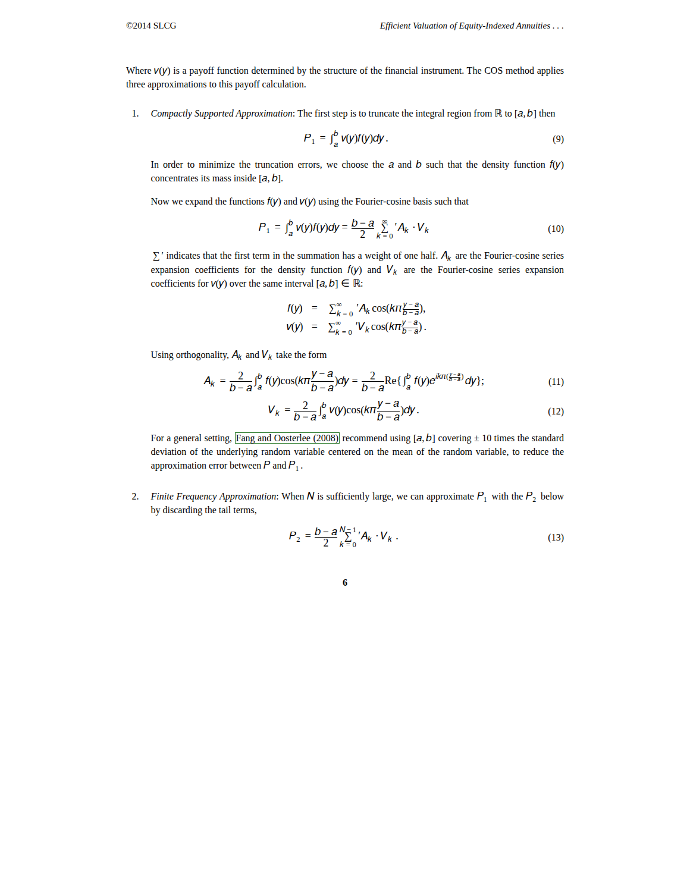©2014 SLCG Efficient Valuation of Equity-Indexed Annuities . . .
Where v(y) is a payoff function determined by the structure of the financial instrument. The COS method applies three approximations to this payoff calculation.
Compactly Supported Approximation: The first step is to truncate the integral region from ℝ to [a,b] then
P1 = ∫ a b v(y) f(y) dy .
(9)
In order to minimize the truncation errors, we choose the a and b such that the density function f(y) concentrates its mass inside [a,b].
Now we expand the functions f(y) and v(y) using the Fourier-cosine basis such that
P1 = ∫ab v(y) f(y) dy = b−a2 ∑ k=0 ∞ ′ Ak ⋅ Vk
(10)
∑′ indicates that the first term in the summation has a weight of one half. Ak are the Fourier-cosine series expansion coefficients for the density function f(y) and Vk are the Fourier-cosine series expansion coefficients for v(y) over the same interval [a,b]∈ℝ:
f(y) = ∑k=0∞ ′ Ak cos ( kπ y−ab−a ) , v(y) = ∑k=0∞ ′ Vk cos ( kπ y−ab−a ) .
Using orthogonality, Ak and Vk take the form
Ak = 2b−a ∫ab f(y) cos ( kπ y−ab−a ) dy = 2b−a Re { ∫ab f(y) eikπ(y−ab−a) dy } ;
(11)
Vk = 2b−a ∫ab v(y) cos ( kπ y−ab−a ) dy .
(12)
For a general setting, Fang and Oosterlee (2008) recommend using [a,b] covering ± 10 times the standard deviation of the underlying random variable centered on the mean of the random variable, to reduce the approximation error between P and P1.
Finite Frequency Approximation: When N is sufficiently large, we can approximate P1 with the P2 below by discarding the tail terms,
P2 = b−a2 ∑ k=0 N−1 ′ Ak ⋅ Vk .
(13)
6